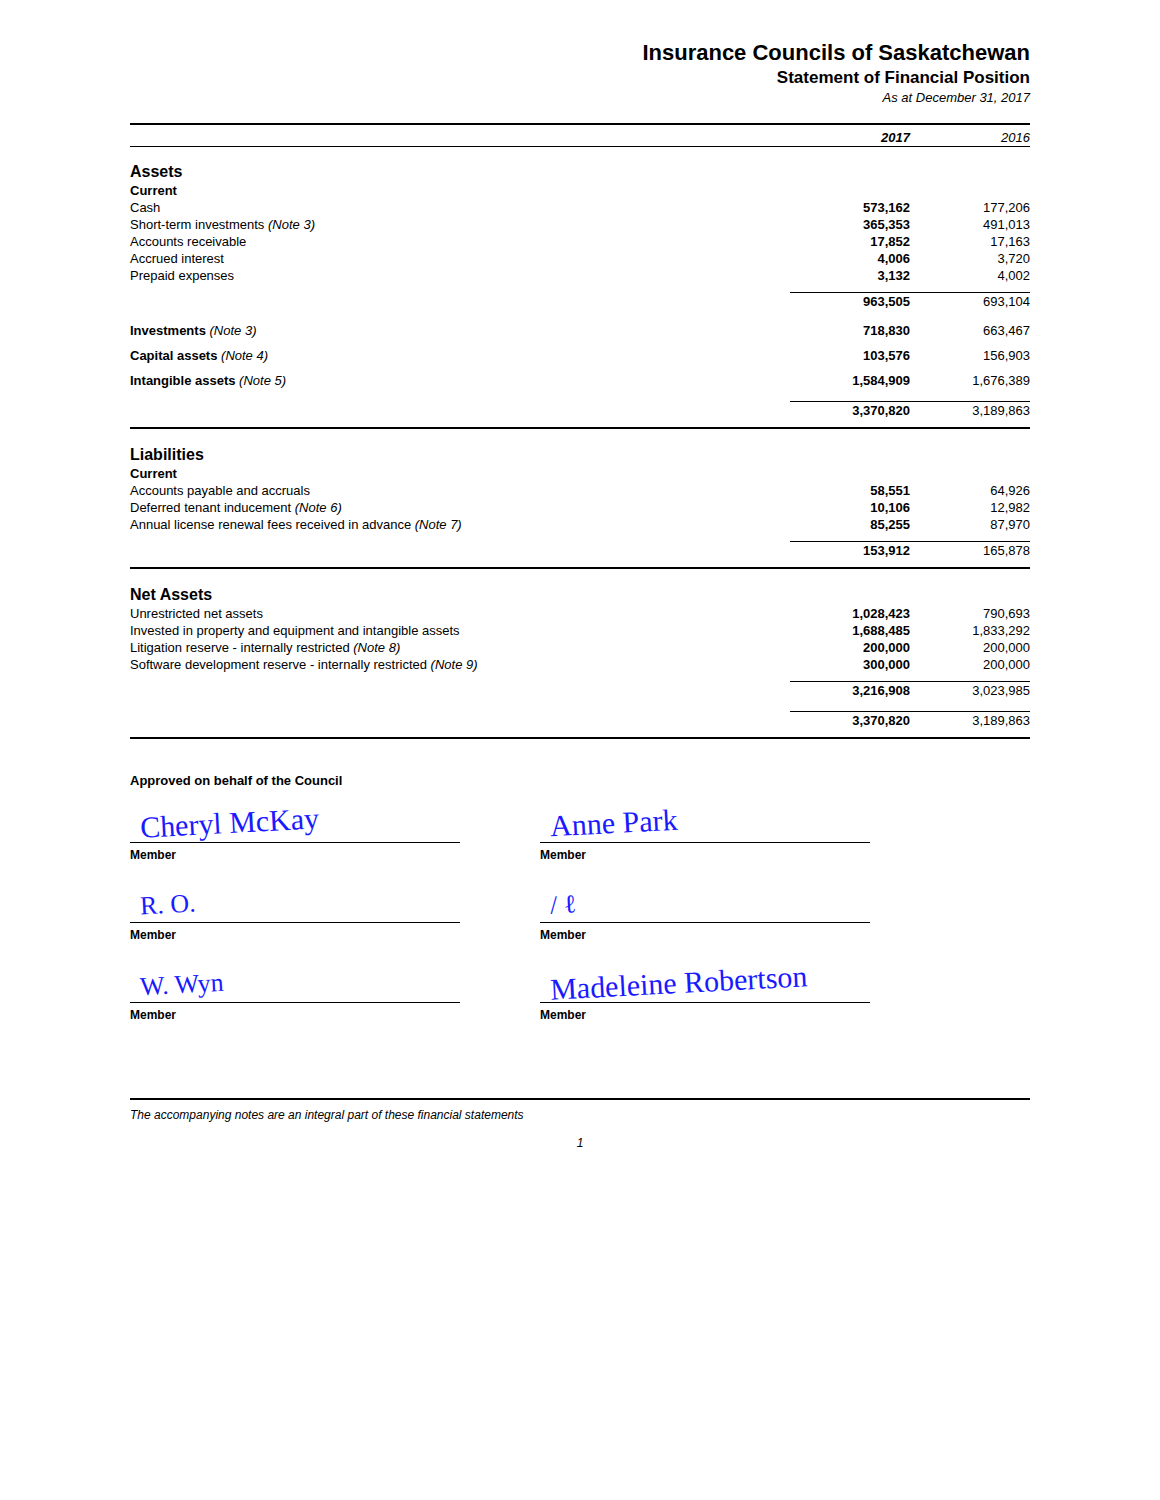Insurance Councils of Saskatchewan
Statement of Financial Position
As at December 31, 2017
| | 2017 | 2016 |
| Assets | | |
| Current | | |
| Cash | 573,162 | 177,206 |
| Short-term investments (Note 3) | 365,353 | 491,013 |
| Accounts receivable | 17,852 | 17,163 |
| Accrued interest | 4,006 | 3,720 |
| Prepaid expenses | 3,132 | 4,002 |
| | 963,505 | 693,104 |
| Investments (Note 3) | 718,830 | 663,467 |
| Capital assets (Note 4) | 103,576 | 156,903 |
| Intangible assets (Note 5) | 1,584,909 | 1,676,389 |
| | 3,370,820 | 3,189,863 |
| Liabilities | | |
| Current | | |
| Accounts payable and accruals | 58,551 | 64,926 |
| Deferred tenant inducement (Note 6) | 10,106 | 12,982 |
| Annual license renewal fees received in advance (Note 7) | 85,255 | 87,970 |
| | 153,912 | 165,878 |
| Net Assets | | |
| Unrestricted net assets | 1,028,423 | 790,693 |
| Invested in property and equipment and intangible assets | 1,688,485 | 1,833,292 |
| Litigation reserve - internally restricted (Note 8) | 200,000 | 200,000 |
| Software development reserve - internally restricted (Note 9) | 300,000 | 200,000 |
| | 3,216,908 | 3,023,985 |
| | 3,370,820 | 3,189,863 |
Approved on behalf of the Council
Cheryl McKay
Member
R. O.
Member
W. Wyn
Member
Anne Park
Member
/ ℓ
Member
Madeleine Robertson
Member
The accompanying notes are an integral part of these financial statements
1